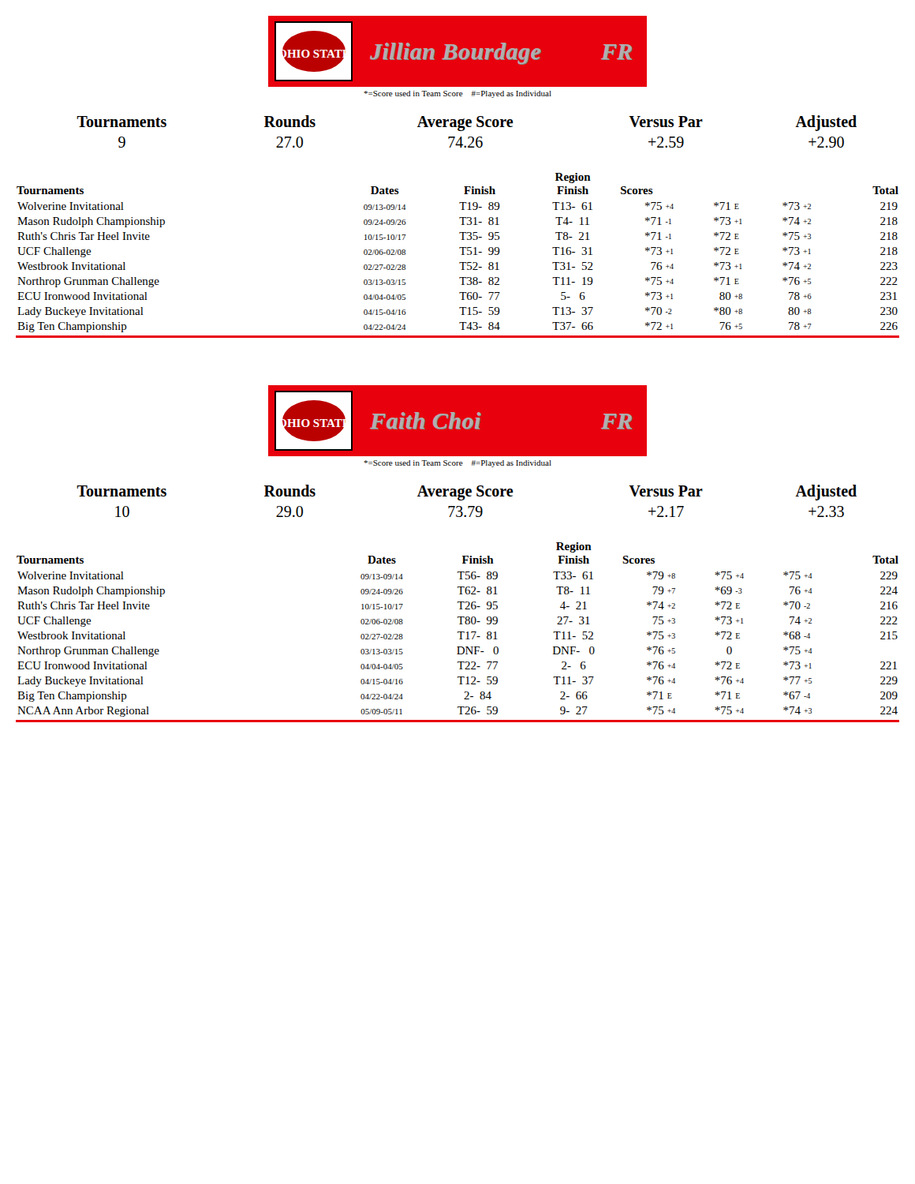Jillian Bourdage FR
*=Score used in Team Score #=Played as Individual
| Tournaments | Rounds | Average Score | Versus Par | Adjusted |
| --- | --- | --- | --- | --- |
| 9 | 27.0 | 74.26 | +2.59 | +2.90 |
| Tournaments | Dates | Finish | Region Finish | Scores | Total |
| --- | --- | --- | --- | --- | --- |
| Wolverine Invitational | 09/13-09/14 | T19- 89 | T13- 61 | *75 | +4 | *71 | E | *73 | +2 | 219 |
| Mason Rudolph Championship | 09/24-09/26 | T31- 81 | T4- 11 | *71 | -1 | *73 | +1 | *74 | +2 | 218 |
| Ruth's Chris Tar Heel Invite | 10/15-10/17 | T35- 95 | T8- 21 | *71 | -1 | *72 | E | *75 | +3 | 218 |
| UCF Challenge | 02/06-02/08 | T51- 99 | T16- 31 | *73 | +1 | *72 | E | *73 | +1 | 218 |
| Westbrook Invitational | 02/27-02/28 | T52- 81 | T31- 52 | 76 | +4 | *73 | +1 | *74 | +2 | 223 |
| Northrop Grunman Challenge | 03/13-03/15 | T38- 82 | T11- 19 | *75 | +4 | *71 | E | *76 | +5 | 222 |
| ECU Ironwood Invitational | 04/04-04/05 | T60- 77 | 5- 6 | *73 | +1 | 80 | +8 | 78 | +6 | 231 |
| Lady Buckeye Invitational | 04/15-04/16 | T15- 59 | T13- 37 | *70 | -2 | *80 | +8 | 80 | +8 | 230 |
| Big Ten Championship | 04/22-04/24 | T43- 84 | T37- 66 | *72 | +1 | 76 | +5 | 78 | +7 | 226 |
Faith Choi FR
*=Score used in Team Score #=Played as Individual
| Tournaments | Rounds | Average Score | Versus Par | Adjusted |
| --- | --- | --- | --- | --- |
| 10 | 29.0 | 73.79 | +2.17 | +2.33 |
| Tournaments | Dates | Finish | Region Finish | Scores | Total |
| --- | --- | --- | --- | --- | --- |
| Wolverine Invitational | 09/13-09/14 | T56- 89 | T33- 61 | *79 | +8 | *75 | +4 | *75 | +4 | 229 |
| Mason Rudolph Championship | 09/24-09/26 | T62- 81 | T8- 11 | 79 | +7 | *69 | -3 | 76 | +4 | 224 |
| Ruth's Chris Tar Heel Invite | 10/15-10/17 | T26- 95 | 4- 21 | *74 | +2 | *72 | E | *70 | -2 | 216 |
| UCF Challenge | 02/06-02/08 | T80- 99 | 27- 31 | 75 | +3 | *73 | +1 | 74 | +2 | 222 |
| Westbrook Invitational | 02/27-02/28 | T17- 81 | T11- 52 | *75 | +3 | *72 | E | *68 | -4 | 215 |
| Northrop Grunman Challenge | 03/13-03/15 | DNF- 0 | DNF- 0 | *76 | +5 | 0 | | *75 | +4 | |
| ECU Ironwood Invitational | 04/04-04/05 | T22- 77 | 2- 6 | *76 | +4 | *72 | E | *73 | +1 | 221 |
| Lady Buckeye Invitational | 04/15-04/16 | T12- 59 | T11- 37 | *76 | +4 | *76 | +4 | *77 | +5 | 229 |
| Big Ten Championship | 04/22-04/24 | 2- 84 | 2- 66 | *71 | E | *71 | E | *67 | -4 | 209 |
| NCAA Ann Arbor Regional | 05/09-05/11 | T26- 59 | 9- 27 | *75 | +4 | *75 | +4 | *74 | +3 | 224 |